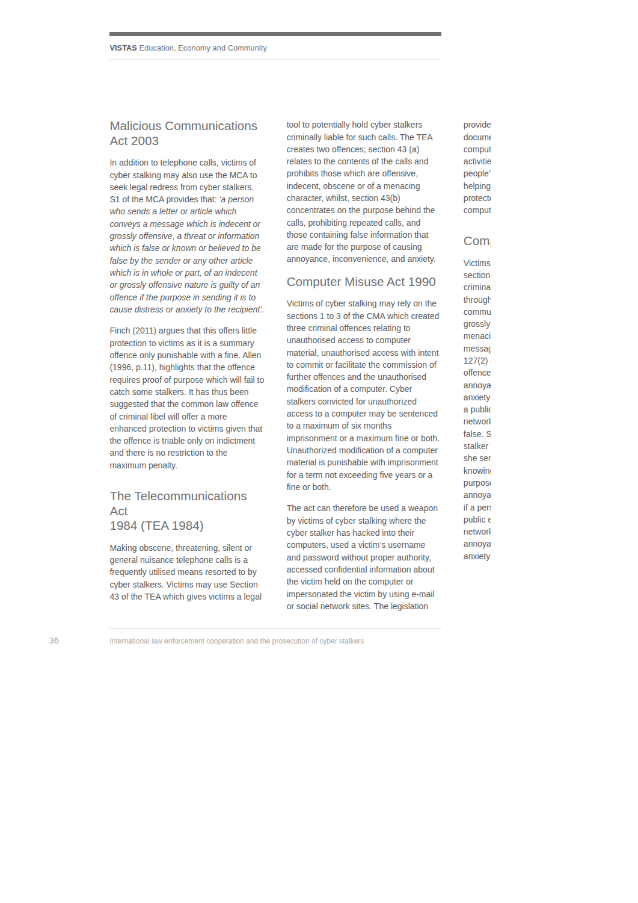VISTAS Education, Economy and Community
Malicious Communications
Act 2003
In addition to telephone calls, victims of cyber stalking may also use the MCA to seek legal redress from cyber stalkers. S1 of the MCA provides that: ‘a person who sends a letter or article which conveys a message which is indecent or grossly offensive, a threat or information which is false or known or believed to be false by the sender or any other article which is in whole or part, of an indecent or grossly offensive nature is guilty of an offence if the purpose in sending it is to cause distress or anxiety to the recipient’.
Finch (2011) argues that this offers little protection to victims as it is a summary offence only punishable with a fine. Allen (1996, p.11), highlights that the offence requires proof of purpose which will fail to catch some stalkers. It has thus been suggested that the common law offence of criminal libel will offer a more enhanced protection to victims given that the offence is triable only on indictment and there is no restriction to the maximum penalty.
The Telecommunications Act
1984 (TEA 1984)
Making obscene, threatening, silent or general nuisance telephone calls is a frequently utilised means resorted to by cyber stalkers. Victims may use Section 43 of the TEA which gives victims a legal tool to potentially hold cyber stalkers criminally liable for such calls. The TEA creates two offences; section 43 (a) relates to the contents of the calls and prohibits those which are offensive, indecent, obscene or of a menacing character, whilst, section 43(b) concentrates on the purpose behind the calls, prohibiting repeated calls, and those containing false information that are made for the purpose of causing annoyance, inconvenience, and anxiety.
Computer Misuse Act 1990
Victims of cyber stalking may rely on the sections 1 to 3 of the CMA which created three criminal offences relating to unauthorised access to computer material, unauthorised access with intent to commit or facilitate the commission of further offences and the unauthorised modification of a computer. Cyber stalkers convicted for unauthorized access to a computer may be sentenced to a maximum of six months imprisonment or a maximum fine or both. Unauthorized modification of a computer material is punishable with imprisonment for a term not exceeding five years or a fine or both.
The act can therefore be used a weapon by victims of cyber stalking where the cyber stalker has hacked into their computers, used a victim’s username and password without proper authority, accessed confidential information about the victim held on the computer or impersonated the victim by using e-mail or social network sites. The legislation provides protection of confidential documents and information held on computer and makes illegal certain activities such as hacking into other people’s systems, misusing software, or helping a person to gain access to protected files of someone else's computer.
Computers Act 2003
Victims of cyber stalking may rely on section 127(1) of the CA which makes it a criminal offence to transmit messages through a public electronic communications network which are grossly offensive, indecent, obscene or menacing. This applies to emails and text messages. Additionally, under section 127(2) of the Act, a person is guilty of an offence if, for the purpose of causing annoyance, inconvenience or needless anxiety to another, he sends by means of a public electronic communications network, a message that he knows to be false. So, under this section, a cyber stalker will be guilty of an offence if he or she sends just one false message, knowing that it is false, for one of the purposes mentioned, such as causing annoyance. An offence is also committed if a person makes persistent use of a public electronic communications network for the purpose of causing annoyance, inconvenience or needless anxiety to another.
36
International law enforcement cooperation and the prosecution of cyber stalkers